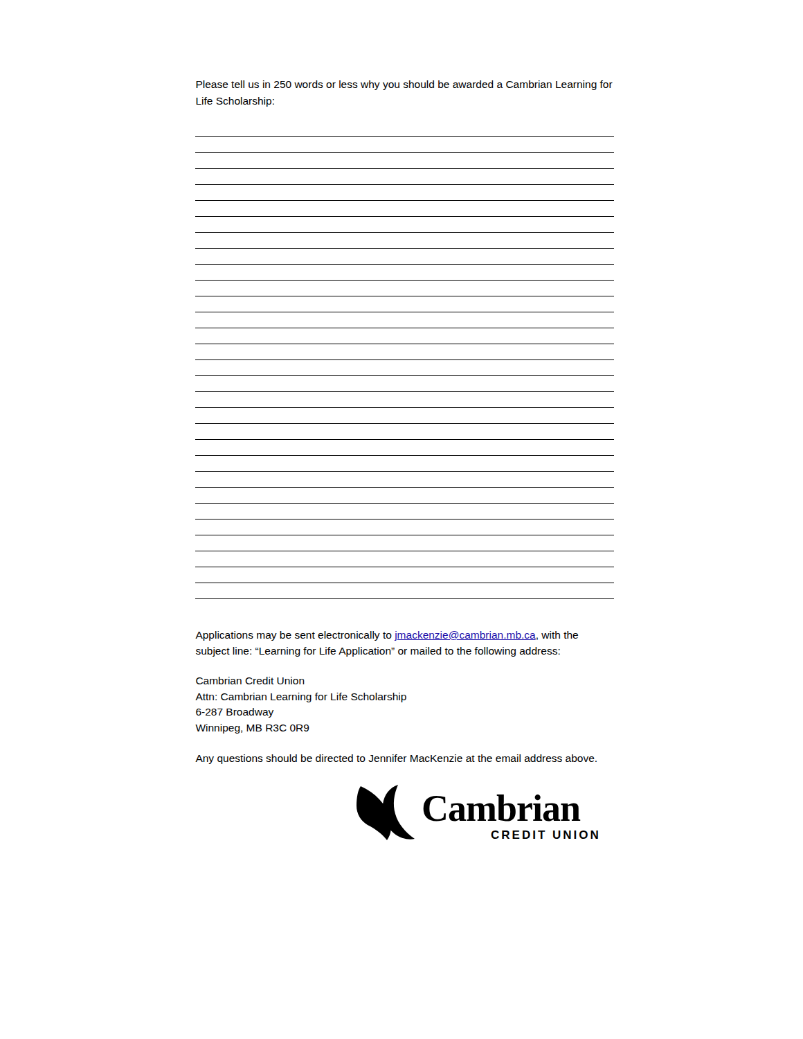Please tell us in 250 words or less why you should be awarded a Cambrian Learning for Life Scholarship:
Applications may be sent electronically to jmackenzie@cambrian.mb.ca, with the subject line: “Learning for Life Application” or mailed to the following address:
Cambrian Credit Union
Attn: Cambrian Learning for Life Scholarship
6-287 Broadway
Winnipeg, MB R3C 0R9
Any questions should be directed to Jennifer MacKenzie at the email address above.
Cambrian CREDIT UNION